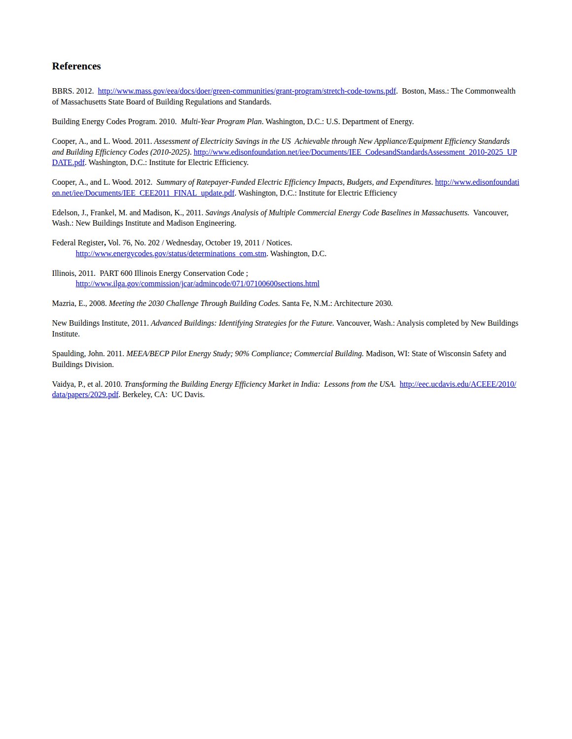References
BBRS. 2012. http://www.mass.gov/eea/docs/doer/green-communities/grant-program/stretch-code-towns.pdf. Boston, Mass.: The Commonwealth of Massachusetts State Board of Building Regulations and Standards.
Building Energy Codes Program. 2010. Multi-Year Program Plan. Washington, D.C.: U.S. Department of Energy.
Cooper, A., and L. Wood. 2011. Assessment of Electricity Savings in the US Achievable through New Appliance/Equipment Efficiency Standards and Building Efficiency Codes (2010-2025). http://www.edisonfoundation.net/iee/Documents/IEE_CodesandStandardsAssessment_2010-2025_UPDATE.pdf. Washington, D.C.: Institute for Electric Efficiency.
Cooper, A., and L. Wood. 2012. Summary of Ratepayer-Funded Electric Efficiency Impacts, Budgets, and Expenditures. http://www.edisonfoundation.net/iee/Documents/IEE_CEE2011_FINAL_update.pdf. Washington, D.C.: Institute for Electric Efficiency
Edelson, J., Frankel, M. and Madison, K., 2011. Savings Analysis of Multiple Commercial Energy Code Baselines in Massachusetts. Vancouver, Wash.: New Buildings Institute and Madison Engineering.
Federal Register, Vol. 76, No. 202 / Wednesday, October 19, 2011 / Notices.
http://www.energycodes.gov/status/determinations_com.stm. Washington, D.C.
Illinois, 2011. PART 600 Illinois Energy Conservation Code ;
http://www.ilga.gov/commission/jcar/admincode/071/07100600sections.html
Mazria, E., 2008. Meeting the 2030 Challenge Through Building Codes. Santa Fe, N.M.: Architecture 2030.
New Buildings Institute, 2011. Advanced Buildings: Identifying Strategies for the Future. Vancouver, Wash.: Analysis completed by New Buildings Institute.
Spaulding, John. 2011. MEEA/BECP Pilot Energy Study; 90% Compliance; Commercial Building. Madison, WI: State of Wisconsin Safety and Buildings Division.
Vaidya, P., et al. 2010. Transforming the Building Energy Efficiency Market in India: Lessons from the USA. http://eec.ucdavis.edu/ACEEE/2010/data/papers/2029.pdf. Berkeley, CA: UC Davis.